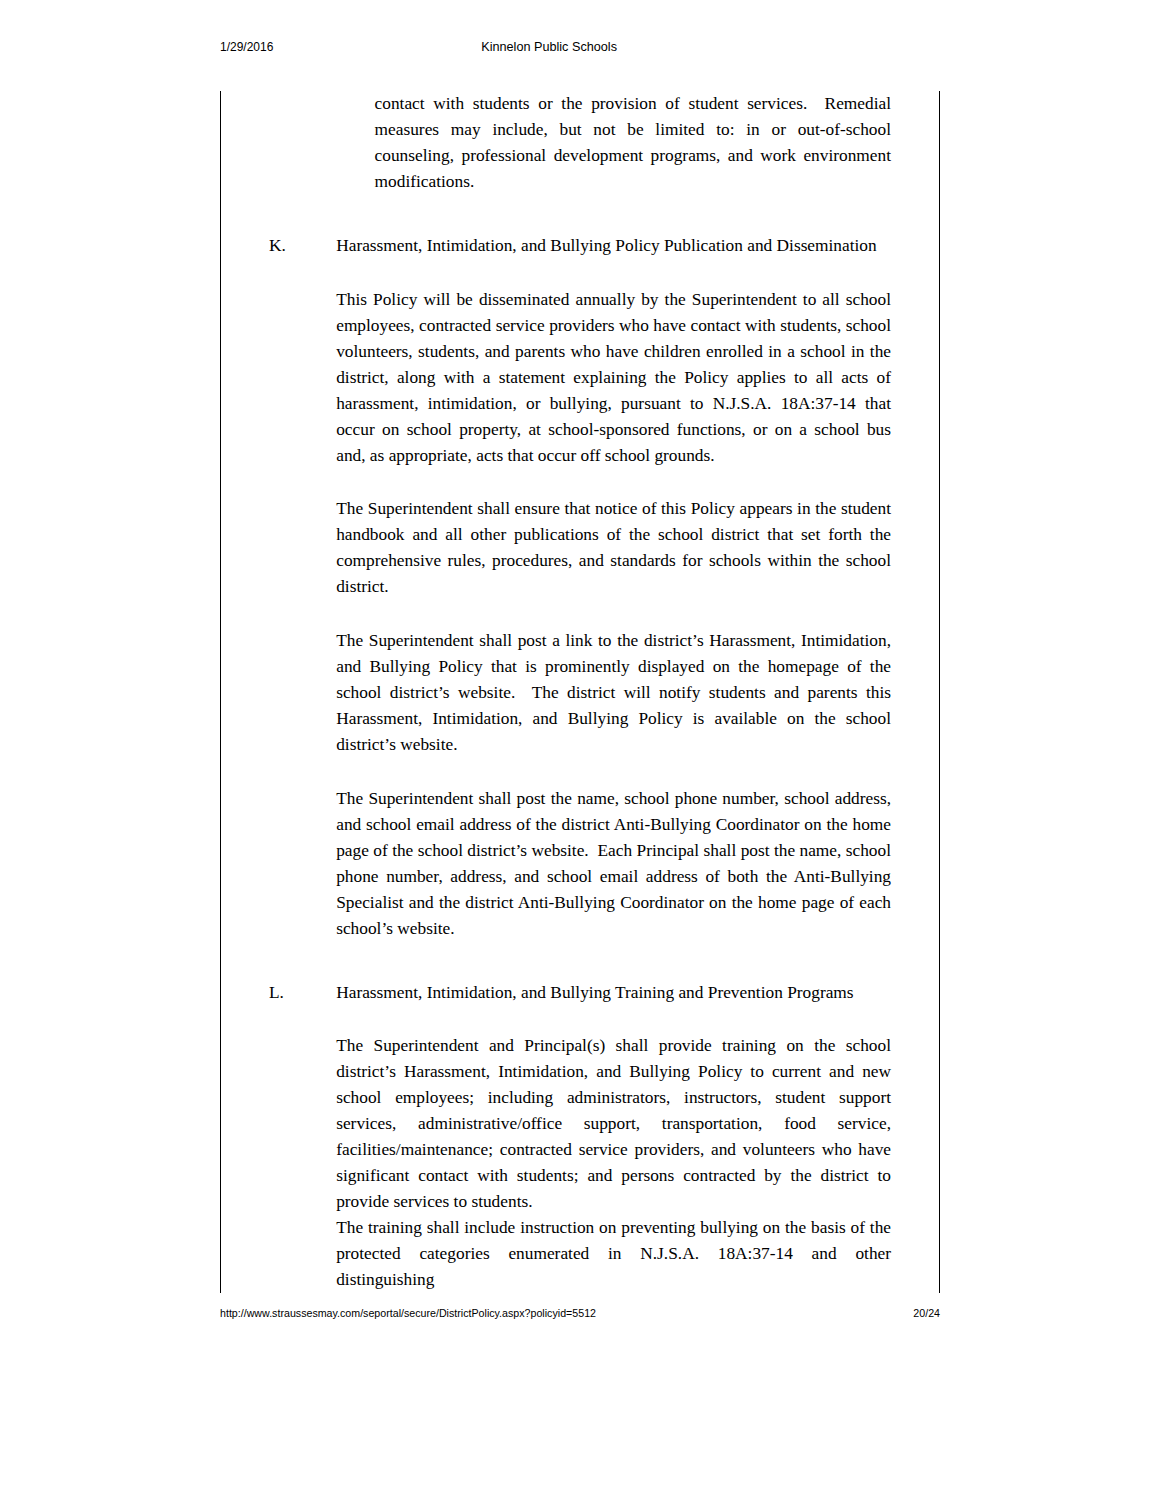1/29/2016 Kinnelon Public Schools
contact with students or the provision of student services. Remedial measures may include, but not be limited to: in or out-of-school counseling, professional development programs, and work environment modifications.
K. Harassment, Intimidation, and Bullying Policy Publication and Dissemination
This Policy will be disseminated annually by the Superintendent to all school employees, contracted service providers who have contact with students, school volunteers, students, and parents who have children enrolled in a school in the district, along with a statement explaining the Policy applies to all acts of harassment, intimidation, or bullying, pursuant to N.J.S.A. 18A:37-14 that occur on school property, at school-sponsored functions, or on a school bus and, as appropriate, acts that occur off school grounds.
The Superintendent shall ensure that notice of this Policy appears in the student handbook and all other publications of the school district that set forth the comprehensive rules, procedures, and standards for schools within the school district.
The Superintendent shall post a link to the district’s Harassment, Intimidation, and Bullying Policy that is prominently displayed on the homepage of the school district’s website. The district will notify students and parents this Harassment, Intimidation, and Bullying Policy is available on the school district’s website.
The Superintendent shall post the name, school phone number, school address, and school email address of the district Anti-Bullying Coordinator on the home page of the school district’s website. Each Principal shall post the name, school phone number, address, and school email address of both the Anti-Bullying Specialist and the district Anti-Bullying Coordinator on the home page of each school’s website.
L. Harassment, Intimidation, and Bullying Training and Prevention Programs
The Superintendent and Principal(s) shall provide training on the school district’s Harassment, Intimidation, and Bullying Policy to current and new school employees; including administrators, instructors, student support services, administrative/office support, transportation, food service, facilities/maintenance; contracted service providers, and volunteers who have significant contact with students; and persons contracted by the district to provide services to students.
The training shall include instruction on preventing bullying on the basis of the protected categories enumerated in N.J.S.A. 18A:37-14 and other distinguishing
http://www.straussesmay.com/seportal/secure/DistrictPolicy.aspx?policyid=5512 20/24